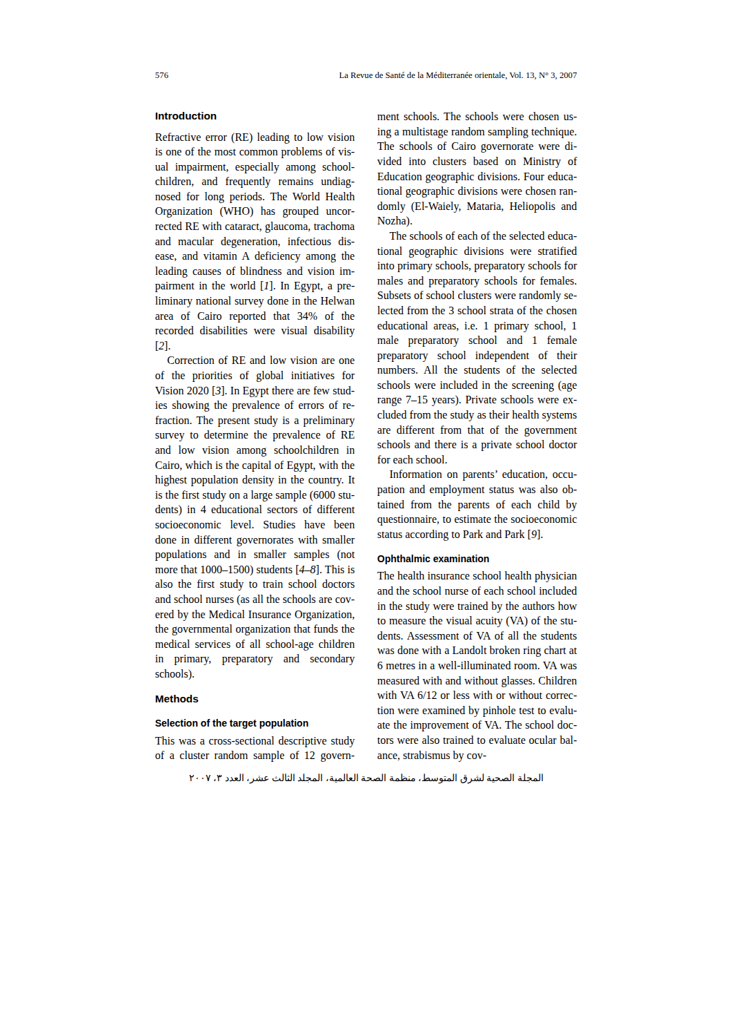576 La Revue de Santé de la Méditerranée orientale, Vol. 13, N° 3, 2007
Introduction
Refractive error (RE) leading to low vision is one of the most common problems of visual impairment, especially among schoolchildren, and frequently remains undiagnosed for long periods. The World Health Organization (WHO) has grouped uncorrected RE with cataract, glaucoma, trachoma and macular degeneration, infectious disease, and vitamin A deficiency among the leading causes of blindness and vision impairment in the world [1]. In Egypt, a preliminary national survey done in the Helwan area of Cairo reported that 34% of the recorded disabilities were visual disability [2].
Correction of RE and low vision are one of the priorities of global initiatives for Vision 2020 [3]. In Egypt there are few studies showing the prevalence of errors of refraction. The present study is a preliminary survey to determine the prevalence of RE and low vision among schoolchildren in Cairo, which is the capital of Egypt, with the highest population density in the country. It is the first study on a large sample (6000 students) in 4 educational sectors of different socioeconomic level. Studies have been done in different governorates with smaller populations and in smaller samples (not more that 1000–1500) students [4–8]. This is also the first study to train school doctors and school nurses (as all the schools are covered by the Medical Insurance Organization, the governmental organization that funds the medical services of all school-age children in primary, preparatory and secondary schools).
Methods
Selection of the target population
This was a cross-sectional descriptive study of a cluster random sample of 12 government schools. The schools were chosen using a multistage random sampling technique. The schools of Cairo governorate were divided into clusters based on Ministry of Education geographic divisions. Four educational geographic divisions were chosen randomly (El-Waiely, Mataria, Heliopolis and Nozha).
The schools of each of the selected educational geographic divisions were stratified into primary schools, preparatory schools for males and preparatory schools for females. Subsets of school clusters were randomly selected from the 3 school strata of the chosen educational areas, i.e. 1 primary school, 1 male preparatory school and 1 female preparatory school independent of their numbers. All the students of the selected schools were included in the screening (age range 7–15 years). Private schools were excluded from the study as their health systems are different from that of the government schools and there is a private school doctor for each school.
Information on parents’ education, occupation and employment status was also obtained from the parents of each child by questionnaire, to estimate the socioeconomic status according to Park and Park [9].
Ophthalmic examination
The health insurance school health physician and the school nurse of each school included in the study were trained by the authors how to measure the visual acuity (VA) of the students. Assessment of VA of all the students was done with a Landolt broken ring chart at 6 metres in a well-illuminated room. VA was measured with and without glasses. Children with VA 6/12 or less with or without correction were examined by pinhole test to evaluate the improvement of VA. The school doctors were also trained to evaluate ocular balance, strabismus by cov-
المجلة الصحية لشرق المتوسط، منظمة الصحة العالمية، المجلد الثالث عشر، العدد ٣، ٢٠٠٧